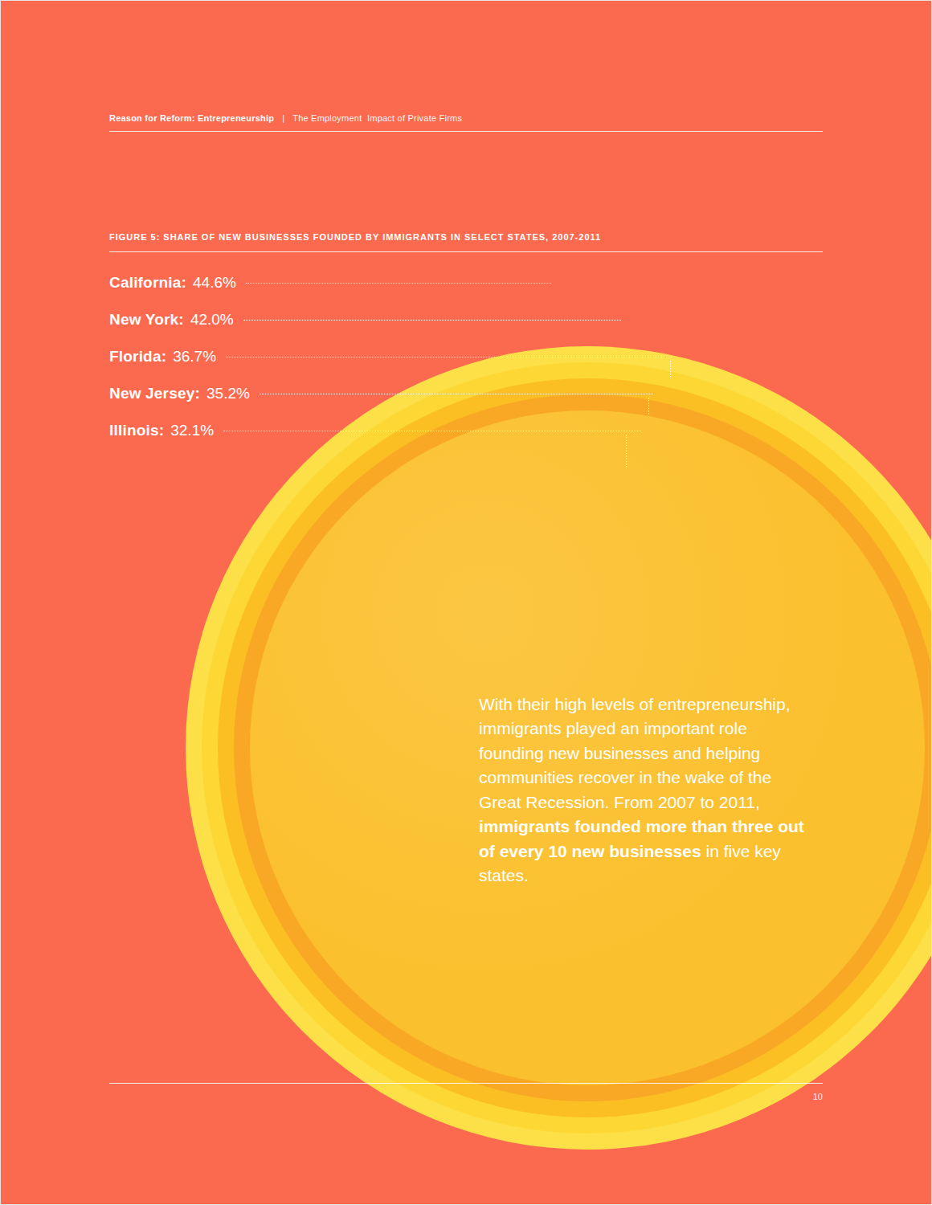Reason for Reform: Entrepreneurship|The Employment Impact of Private Firms
FIGURE 5: SHARE OF NEW BUSINESSES FOUNDED BY IMMIGRANTS IN SELECT STATES, 2007-2011
California: 44.6%
New York: 42.0%
Florida: 36.7%
New Jersey: 35.2%
Illinois: 32.1%
With their high levels of entrepreneurship, immigrants played an important role founding new businesses and helping communities recover in the wake of the Great Recession. From 2007 to 2011, immigrants founded more than three out of every 10 new businesses in five key states.
10